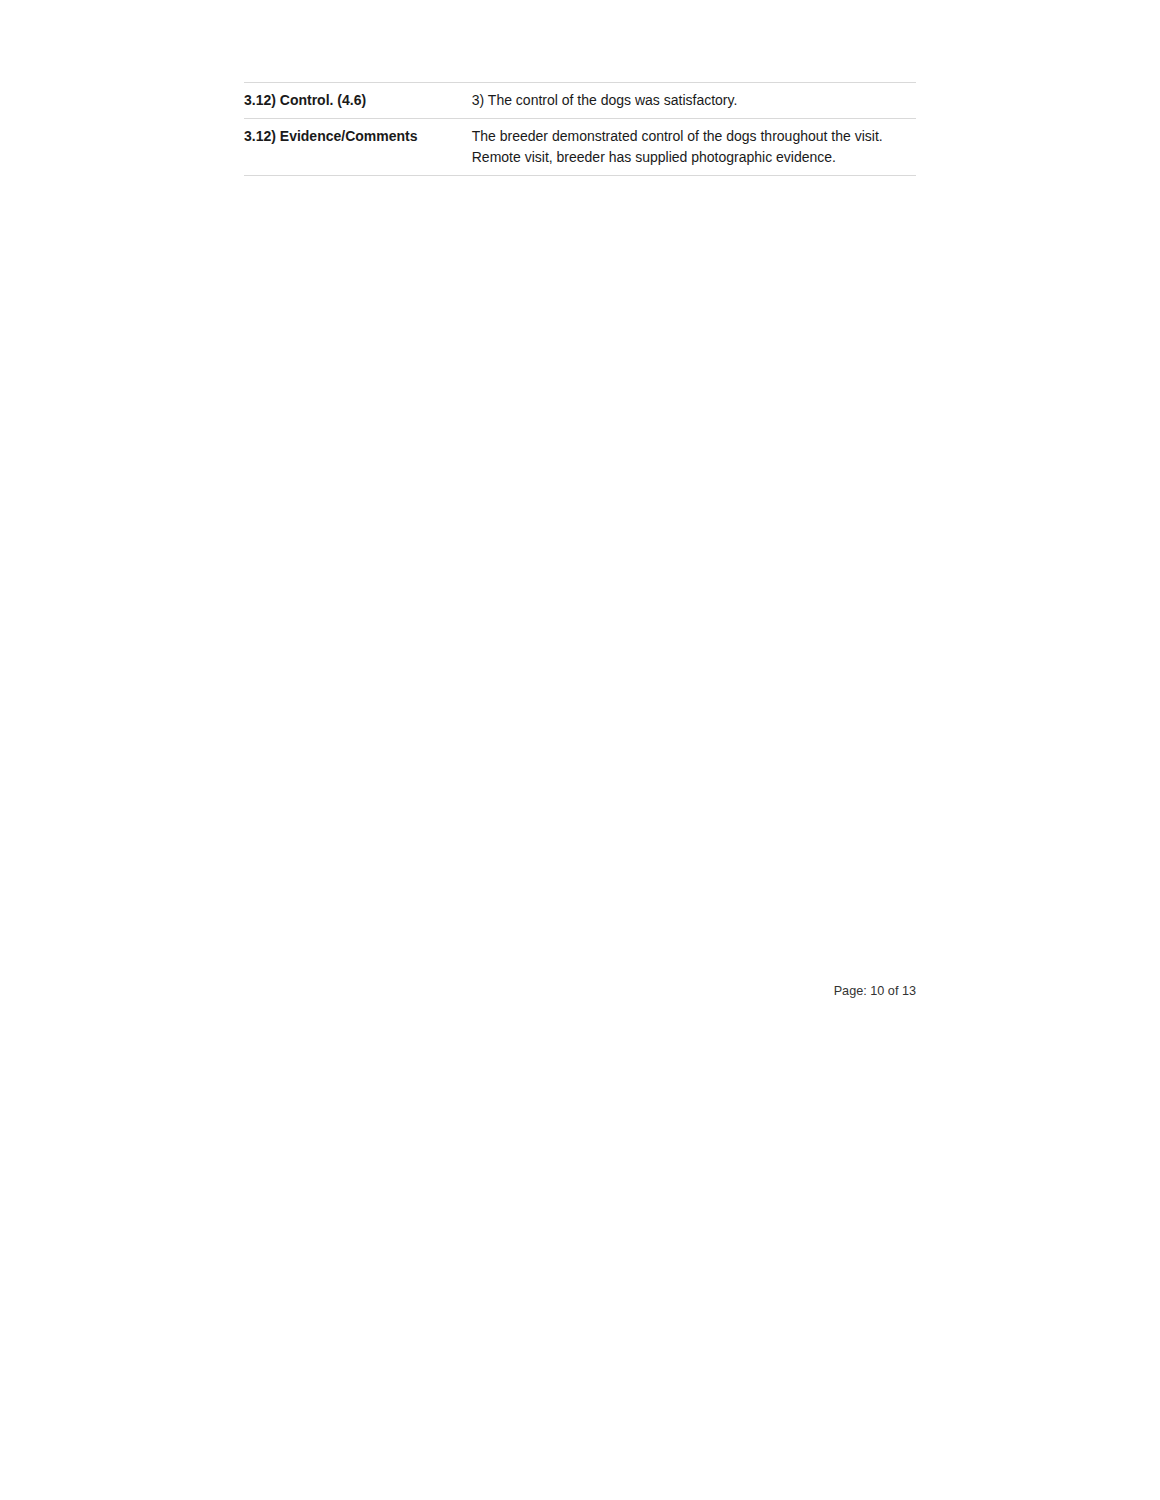| 3.12) Control. (4.6) | 3) The control of the dogs was satisfactory. |
| 3.12) Evidence/Comments | The breeder demonstrated control of the dogs throughout the visit. Remote visit, breeder has supplied photographic evidence. |
Page: 10 of 13